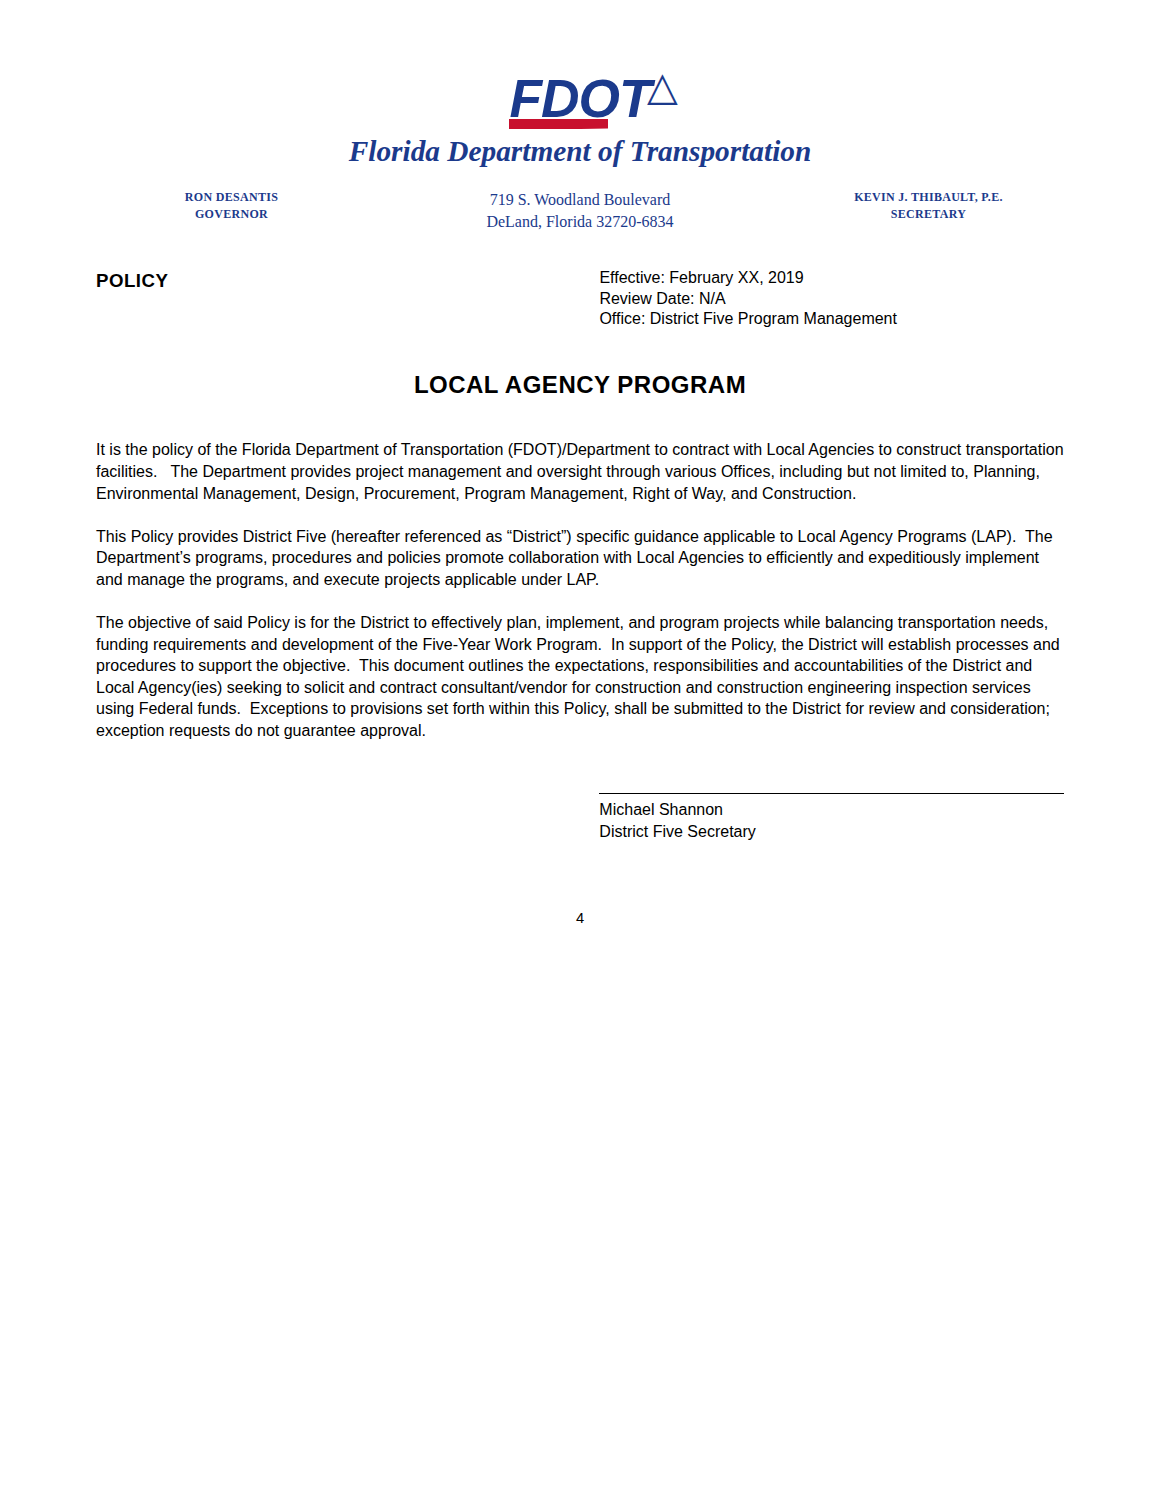FDOT△
Florida Department of Transportation
| RON DESANTIS GOVERNOR | 719 S. Woodland Boulevard DeLand, Florida 32720-6834 | KEVIN J. THIBAULT, P.E. SECRETARY |
POLICY
Effective: February XX, 2019
Review Date: N/A
Office: District Five Program Management
LOCAL AGENCY PROGRAM
It is the policy of the Florida Department of Transportation (FDOT)/Department to contract with Local Agencies to construct transportation facilities. The Department provides project management and oversight through various Offices, including but not limited to, Planning, Environmental Management, Design, Procurement, Program Management, Right of Way, and Construction.
This Policy provides District Five (hereafter referenced as “District”) specific guidance applicable to Local Agency Programs (LAP). The Department’s programs, procedures and policies promote collaboration with Local Agencies to efficiently and expeditiously implement and manage the programs, and execute projects applicable under LAP.
The objective of said Policy is for the District to effectively plan, implement, and program projects while balancing transportation needs, funding requirements and development of the Five-Year Work Program. In support of the Policy, the District will establish processes and procedures to support the objective. This document outlines the expectations, responsibilities and accountabilities of the District and Local Agency(ies) seeking to solicit and contract consultant/vendor for construction and construction engineering inspection services using Federal funds. Exceptions to provisions set forth within this Policy, shall be submitted to the District for review and consideration; exception requests do not guarantee approval.
Michael Shannon
District Five Secretary
4